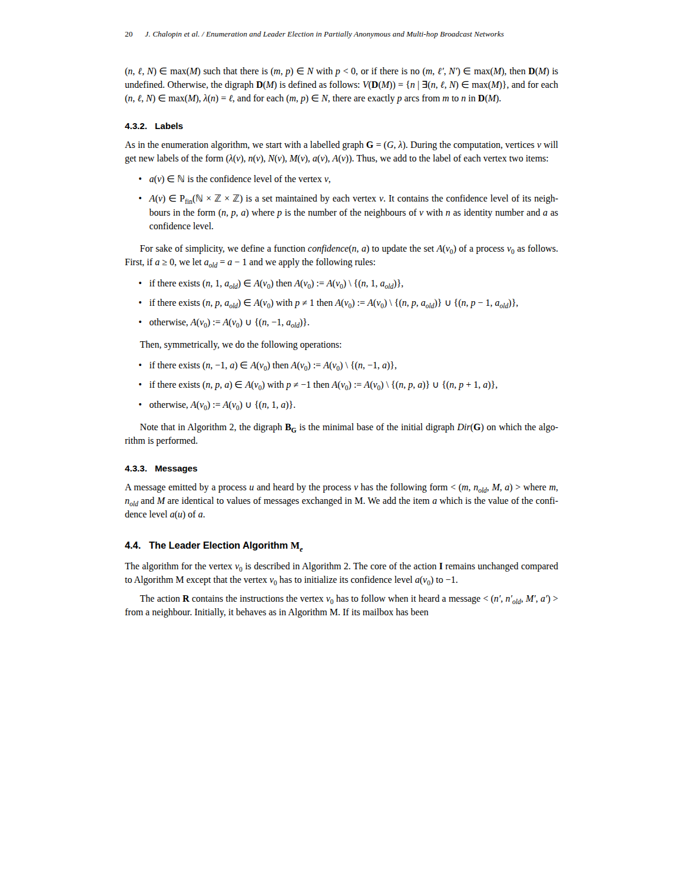20 J. Chalopin et al. / Enumeration and Leader Election in Partially Anonymous and Multi-hop Broadcast Networks
(n, ℓ, N) ∈ max(M) such that there is (m, p) ∈ N with p < 0, or if there is no (m, ℓ′, N′) ∈ max(M), then D(M) is undefined. Otherwise, the digraph D(M) is defined as follows: V(D(M)) = {n | ∃(n, ℓ, N) ∈ max(M)}, and for each (n, ℓ, N) ∈ max(M), λ(n) = ℓ, and for each (m, p) ∈ N, there are exactly p arcs from m to n in D(M).
4.3.2. Labels
As in the enumeration algorithm, we start with a labelled graph G = (G, λ). During the computation, vertices v will get new labels of the form (λ(v), n(v), N(v), M(v), a(v), A(v)). Thus, we add to the label of each vertex two items:
a(v) ∈ ℕ is the confidence level of the vertex v,
A(v) ∈ Pfin(ℕ × ℤ × ℤ) is a set maintained by each vertex v. It contains the confidence level of its neighbours in the form (n, p, a) where p is the number of the neighbours of v with n as identity number and a as confidence level.
For sake of simplicity, we define a function confidence(n, a) to update the set A(v0) of a process v0 as follows. First, if a ≥ 0, we let aold = a − 1 and we apply the following rules:
if there exists (n, 1, aold) ∈ A(v0) then A(v0) := A(v0) \ {(n, 1, aold)},
if there exists (n, p, aold) ∈ A(v0) with p ≠ 1 then A(v0) := A(v0) \ {(n, p, aold)} ∪ {(n, p − 1, aold)},
otherwise, A(v0) := A(v0) ∪ {(n, −1, aold)}.
Then, symmetrically, we do the following operations:
if there exists (n, −1, a) ∈ A(v0) then A(v0) := A(v0) \ {(n, −1, a)},
if there exists (n, p, a) ∈ A(v0) with p ≠ −1 then A(v0) := A(v0) \ {(n, p, a)} ∪ {(n, p + 1, a)},
otherwise, A(v0) := A(v0) ∪ {(n, 1, a)}.
Note that in Algorithm 2, the digraph BG is the minimal base of the initial digraph Dir(G) on which the algorithm is performed.
4.3.3. Messages
A message emitted by a process u and heard by the process v has the following form < (m, nold, M, a) > where m, nold and M are identical to values of messages exchanged in M. We add the item a which is the value of the confidence level a(u) of a.
4.4. The Leader Election Algorithm Me
The algorithm for the vertex v0 is described in Algorithm 2. The core of the action I remains unchanged compared to Algorithm M except that the vertex v0 has to initialize its confidence level a(v0) to −1.
The action R contains the instructions the vertex v0 has to follow when it heard a message < (n′, n′old, M′, a′) > from a neighbour. Initially, it behaves as in Algorithm M. If its mailbox has been